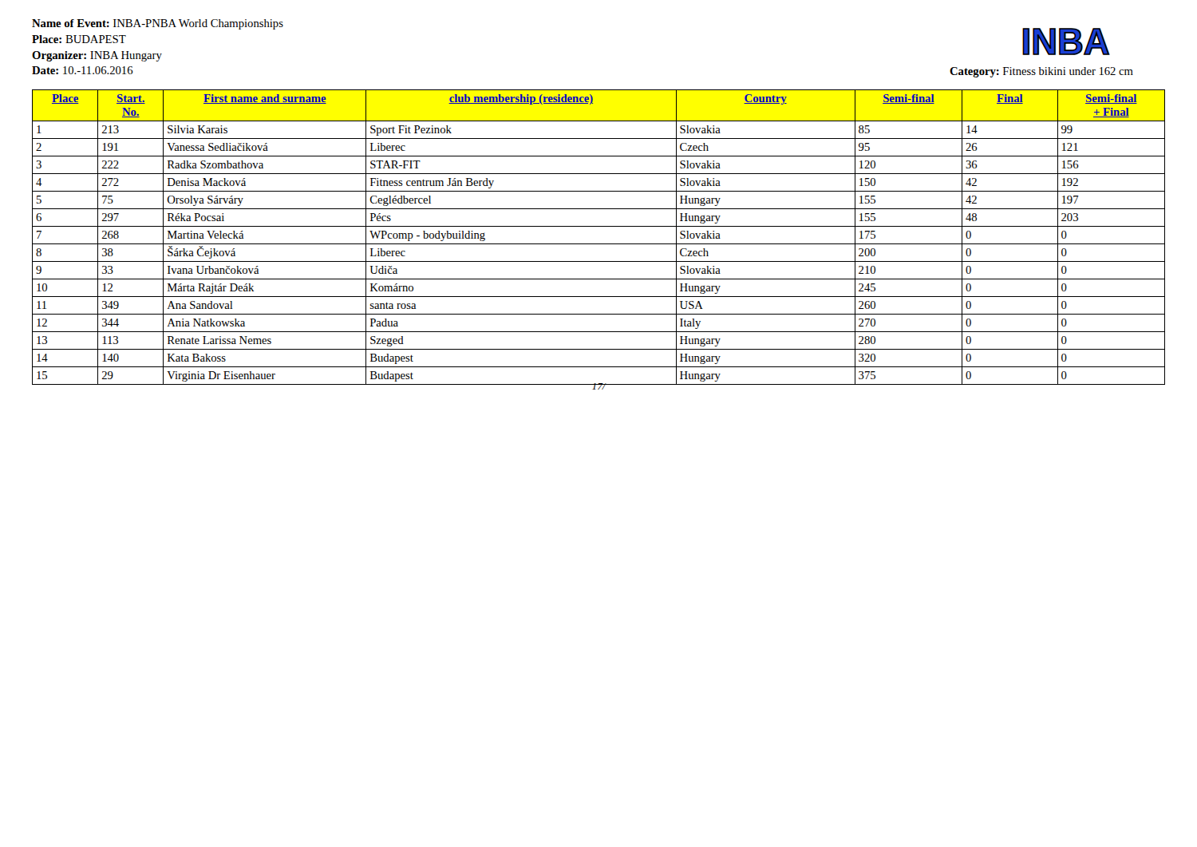Name of Event: INBA-PNBA World Championships
Place: BUDAPEST
Organizer: INBA Hungary
Date: 10.-11.06.2016
Category: Fitness bikini under 162 cm
| Place | Start. No. | First name and surname | club membership (residence) | Country | Semi-final | Final | Semi-final + Final |
| --- | --- | --- | --- | --- | --- | --- | --- |
| 1 | 213 | Silvia Karais | Sport Fit Pezinok | Slovakia | 85 | 14 | 99 |
| 2 | 191 | Vanessa Sedliačiková | Liberec | Czech | 95 | 26 | 121 |
| 3 | 222 | Radka Szombathova | STAR-FIT | Slovakia | 120 | 36 | 156 |
| 4 | 272 | Denisa Macková | Fitness centrum Ján Berdy | Slovakia | 150 | 42 | 192 |
| 5 | 75 | Orsolya Sárváry | Ceglédbercel | Hungary | 155 | 42 | 197 |
| 6 | 297 | Réka Pocsai | Pécs | Hungary | 155 | 48 | 203 |
| 7 | 268 | Martina Velecká | WPcomp - bodybuilding | Slovakia | 175 | 0 | 0 |
| 8 | 38 | Šárka Čejková | Liberec | Czech | 200 | 0 | 0 |
| 9 | 33 | Ivana Urbančoková | Udiča | Slovakia | 210 | 0 | 0 |
| 10 | 12 | Márta Rajtár Deák | Komárno | Hungary | 245 | 0 | 0 |
| 11 | 349 | Ana Sandoval | santa rosa | USA | 260 | 0 | 0 |
| 12 | 344 | Ania Natkowska | Padua | Italy | 270 | 0 | 0 |
| 13 | 113 | Renate Larissa Nemes | Szeged | Hungary | 280 | 0 | 0 |
| 14 | 140 | Kata Bakoss | Budapest | Hungary | 320 | 0 | 0 |
| 15 | 29 | Virginia Dr Eisenhauer | Budapest | Hungary | 375 | 0 | 0 |
17/